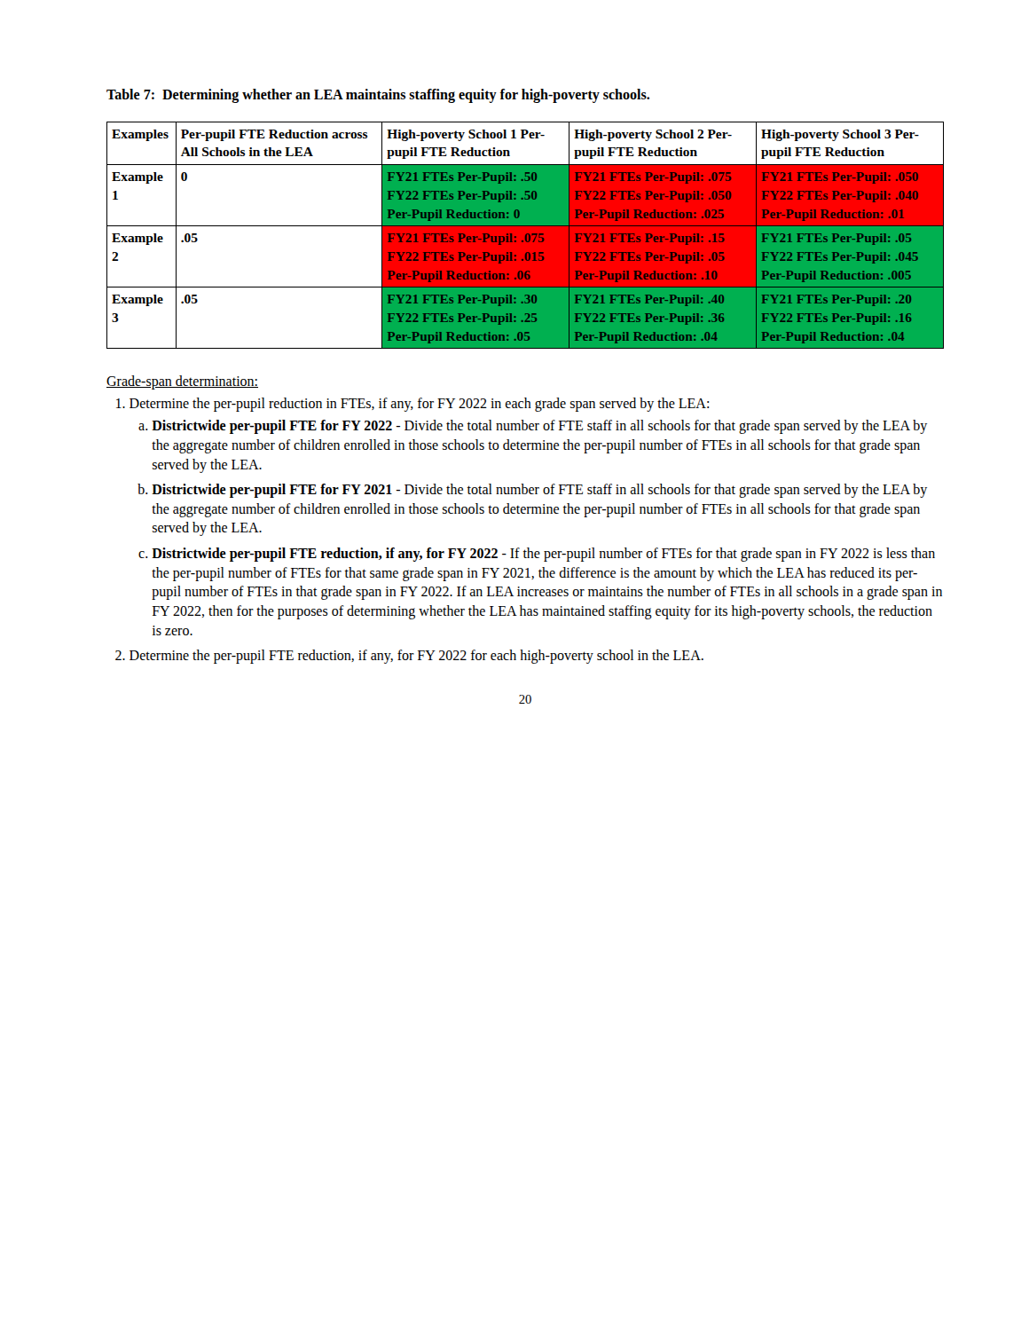Table 7: Determining whether an LEA maintains staffing equity for high-poverty schools.
| Examples | Per-pupil FTE Reduction across All Schools in the LEA | High-poverty School 1 Per-pupil FTE Reduction | High-poverty School 2 Per-pupil FTE Reduction | High-poverty School 3 Per-pupil FTE Reduction |
| --- | --- | --- | --- | --- |
| Example 1 | 0 | FY21 FTEs Per-Pupil: .50 FY22 FTEs Per-Pupil: .50 Per-Pupil Reduction: 0 | FY21 FTEs Per-Pupil: .075 FY22 FTEs Per-Pupil: .050 Per-Pupil Reduction: .025 | FY21 FTEs Per-Pupil: .050 FY22 FTEs Per-Pupil: .040 Per-Pupil Reduction: .01 |
| Example 2 | .05 | FY21 FTEs Per-Pupil: .075 FY22 FTEs Per-Pupil: .015 Per-Pupil Reduction: .06 | FY21 FTEs Per-Pupil: .15 FY22 FTEs Per-Pupil: .05 Per-Pupil Reduction: .10 | FY21 FTEs Per-Pupil: .05 FY22 FTEs Per-Pupil: .045 Per-Pupil Reduction: .005 |
| Example 3 | .05 | FY21 FTEs Per-Pupil: .30 FY22 FTEs Per-Pupil: .25 Per-Pupil Reduction: .05 | FY21 FTEs Per-Pupil: .40 FY22 FTEs Per-Pupil: .36 Per-Pupil Reduction: .04 | FY21 FTEs Per-Pupil: .20 FY22 FTEs Per-Pupil: .16 Per-Pupil Reduction: .04 |
Grade-span determination:
Determine the per-pupil reduction in FTEs, if any, for FY 2022 in each grade span served by the LEA:
Districtwide per-pupil FTE for FY 2022 - Divide the total number of FTE staff in all schools for that grade span served by the LEA by the aggregate number of children enrolled in those schools to determine the per-pupil number of FTEs in all schools for that grade span served by the LEA.
Districtwide per-pupil FTE for FY 2021 - Divide the total number of FTE staff in all schools for that grade span served by the LEA by the aggregate number of children enrolled in those schools to determine the per-pupil number of FTEs in all schools for that grade span served by the LEA.
Districtwide per-pupil FTE reduction, if any, for FY 2022 - If the per-pupil number of FTEs for that grade span in FY 2022 is less than the per-pupil number of FTEs for that same grade span in FY 2021, the difference is the amount by which the LEA has reduced its per-pupil number of FTEs in that grade span in FY 2022. If an LEA increases or maintains the number of FTEs in all schools in a grade span in FY 2022, then for the purposes of determining whether the LEA has maintained staffing equity for its high-poverty schools, the reduction is zero.
Determine the per-pupil FTE reduction, if any, for FY 2022 for each high-poverty school in the LEA.
20